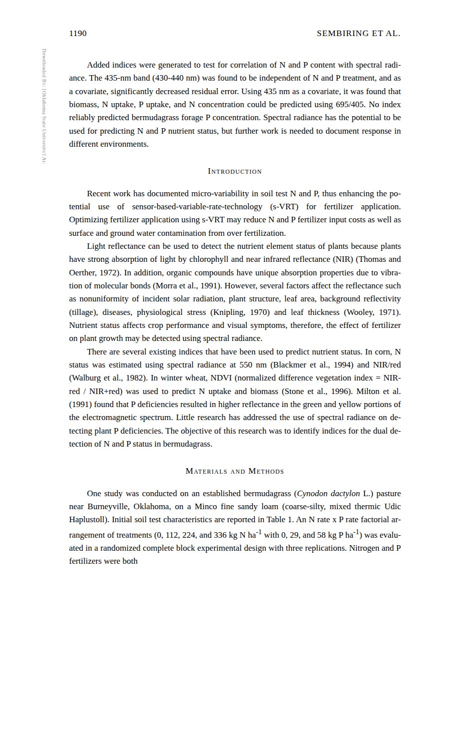Downloaded By: [Oklahoma State University] At: 20:56 4 December 2009
1190
SEMBIRING ET AL.
Added indices were generated to test for correlation of N and P content with spectral radiance. The 435-nm band (430-440 nm) was found to be independent of N and P treatment, and as a covariate, significantly decreased residual error. Using 435 nm as a covariate, it was found that biomass, N uptake, P uptake, and N concentration could be predicted using 695/405. No index reliably predicted bermudagrass forage P concentration. Spectral radiance has the potential to be used for predicting N and P nutrient status, but further work is needed to document response in different environments.
Introduction
Recent work has documented micro-variability in soil test N and P, thus enhancing the potential use of sensor-based-variable-rate-technology (s-VRT) for fertilizer application. Optimizing fertilizer application using s-VRT may reduce N and P fertilizer input costs as well as surface and ground water contamination from over fertilization.
Light reflectance can be used to detect the nutrient element status of plants because plants have strong absorption of light by chlorophyll and near infrared reflectance (NIR) (Thomas and Oerther, 1972). In addition, organic compounds have unique absorption properties due to vibration of molecular bonds (Morra et al., 1991). However, several factors affect the reflectance such as nonuniformity of incident solar radiation, plant structure, leaf area, background reflectivity (tillage), diseases, physiological stress (Knipling, 1970) and leaf thickness (Wooley, 1971). Nutrient status affects crop performance and visual symptoms, therefore, the effect of fertilizer on plant growth may be detected using spectral radiance.
There are several existing indices that have been used to predict nutrient status. In corn, N status was estimated using spectral radiance at 550 nm (Blackmer et al., 1994) and NIR/red (Walburg et al., 1982). In winter wheat, NDVI (normalized difference vegetation index = NIR-red / NIR+red) was used to predict N uptake and biomass (Stone et al., 1996). Milton et al. (1991) found that P deficiencies resulted in higher reflectance in the green and yellow portions of the electromagnetic spectrum. Little research has addressed the use of spectral radiance on detecting plant P deficiencies. The objective of this research was to identify indices for the dual detection of N and P status in bermudagrass.
Materials and Methods
One study was conducted on an established bermudagrass (Cynodon dactylon L.) pasture near Burneyville, Oklahoma, on a Minco fine sandy loam (coarse-silty, mixed thermic Udic Haplustoll). Initial soil test characteristics are reported in Table 1. An N rate x P rate factorial arrangement of treatments (0, 112, 224, and 336 kg N ha-1 with 0, 29, and 58 kg P ha-1) was evaluated in a randomized complete block experimental design with three replications. Nitrogen and P fertilizers were both